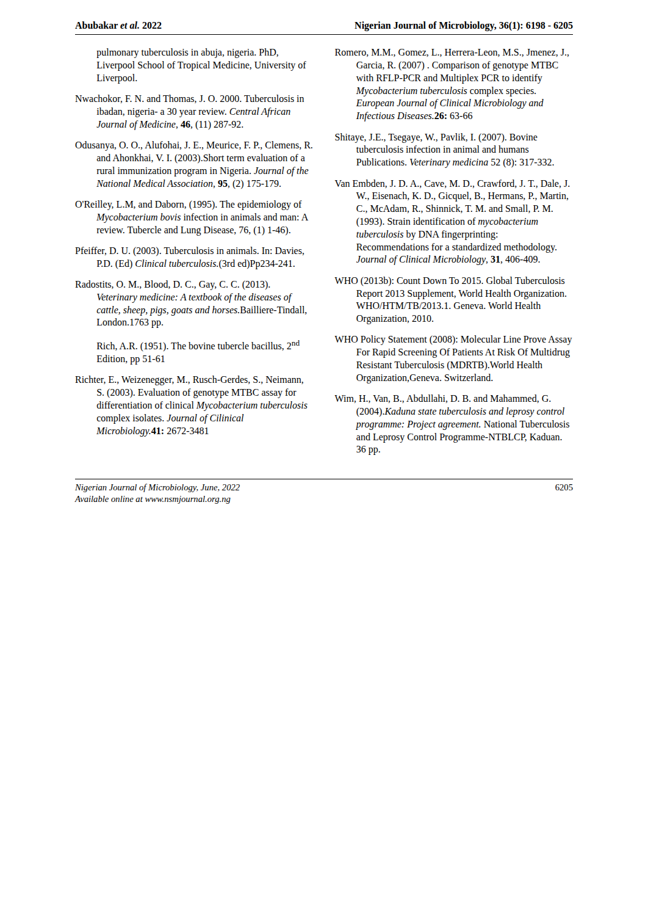Abubakar et al. 2022
Nigerian Journal of Microbiology, 36(1): 6198 - 6205
pulmonary tuberculosis in abuja, nigeria. PhD, Liverpool School of Tropical Medicine, University of Liverpool.
Nwachokor, F. N. and Thomas, J. O. 2000. Tuberculosis in ibadan, nigeria- a 30 year review. Central African Journal of Medicine, 46, (11) 287-92.
Odusanya, O. O., Alufohai, J. E., Meurice, F. P., Clemens, R. and Ahonkhai, V. I. (2003).Short term evaluation of a rural immunization program in Nigeria. Journal of the National Medical Association, 95, (2) 175-179.
O'Reilley, L.M, and Daborn, (1995). The epidemiology of Mycobacterium bovis infection in animals and man: A review. Tubercle and Lung Disease, 76, (1) 1-46).
Pfeiffer, D. U. (2003). Tuberculosis in animals. In: Davies, P.D. (Ed) Clinical tuberculosis.(3rd ed)Pp234-241.
Radostits, O. M., Blood, D. C., Gay, C. C. (2013). Veterinary medicine: A textbook of the diseases of cattle, sheep, pigs, goats and horses. Bailliere-Tindall, London.1763 pp.
Rich, A.R. (1951). The bovine tubercle bacillus, 2nd Edition, pp 51-61
Richter, E., Weizenegger, M., Rusch-Gerdes, S., Neimann, S. (2003). Evaluation of genotype MTBC assay for differentiation of clinical Mycobacterium tuberculosis complex isolates. Journal of Cilinical Microbiology. 41: 2672-3481
Romero, M.M., Gomez, L., Herrera-Leon, M.S., Jmenez, J., Garcia, R. (2007) . Comparison of genotype MTBC with RFLP-PCR and Multiplex PCR to identify Mycobacterium tuberculosis complex species. European Journal of Clinical Microbiology and Infectious Diseases. 26: 63-66
Shitaye, J.E., Tsegaye, W., Pavlik, I. (2007). Bovine tuberculosis infection in animal and humans Publications. Veterinary medicina 52 (8): 317-332.
Van Embden, J. D. A., Cave, M. D., Crawford, J. T., Dale, J. W., Eisenach, K. D., Gicquel, B., Hermans, P., Martin, C., McAdam, R., Shinnick, T. M. and Small, P. M. (1993). Strain identification of mycobacterium tuberculosis by DNA fingerprinting: Recommendations for a standardized methodology. Journal of Clinical Microbiology, 31, 406-409.
WHO (2013b): Count Down To 2015. Global Tuberculosis Report 2013 Supplement, World Health Organization. WHO/HTM/TB/2013.1. Geneva. World Health Organization, 2010.
WHO Policy Statement (2008): Molecular Line Prove Assay For Rapid Screening Of Patients At Risk Of Multidrug Resistant Tuberculosis (MDRTB).World Health Organization,Geneva. Switzerland.
Wim, H., Van, B., Abdullahi, D. B. and Mahammed, G. (2004).Kaduna state tuberculosis and leprosy control programme: Project agreement. National Tuberculosis and Leprosy Control Programme-NTBLCP, Kaduan. 36 pp.
Nigerian Journal of Microbiology, June, 2022
Available online at www.nsmjournal.org.ng
6205